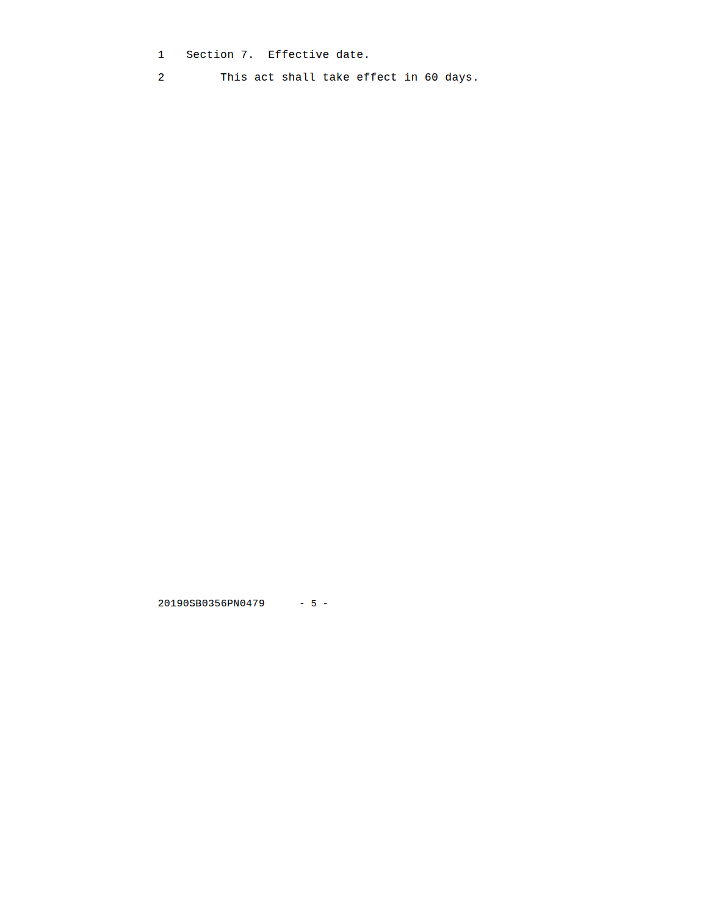1 Section 7. Effective date.
2 This act shall take effect in 60 days.
20190SB0356PN0479 - 5 -